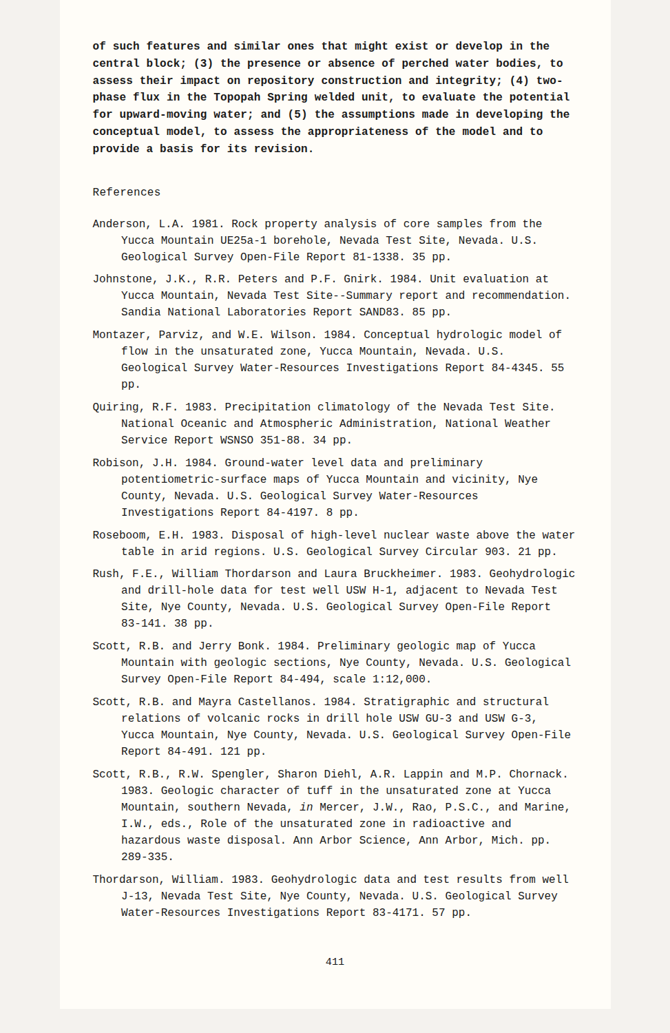of such features and similar ones that might exist or develop in the central block; (3) the presence or absence of perched water bodies, to assess their impact on repository construction and integrity; (4) two-phase flux in the Topopah Spring welded unit, to evaluate the potential for upward-moving water; and (5) the assumptions made in developing the conceptual model, to assess the appropriateness of the model and to provide a basis for its revision.
References
Anderson, L.A. 1981. Rock property analysis of core samples from the Yucca Mountain UE25a-1 borehole, Nevada Test Site, Nevada. U.S. Geological Survey Open-File Report 81-1338. 35 pp.
Johnstone, J.K., R.R. Peters and P.F. Gnirk. 1984. Unit evaluation at Yucca Mountain, Nevada Test Site--Summary report and recommendation. Sandia National Laboratories Report SAND83. 85 pp.
Montazer, Parviz, and W.E. Wilson. 1984. Conceptual hydrologic model of flow in the unsaturated zone, Yucca Mountain, Nevada. U.S. Geological Survey Water-Resources Investigations Report 84-4345. 55 pp.
Quiring, R.F. 1983. Precipitation climatology of the Nevada Test Site. National Oceanic and Atmospheric Administration, National Weather Service Report WSNSO 351-88. 34 pp.
Robison, J.H. 1984. Ground-water level data and preliminary potentiometric-surface maps of Yucca Mountain and vicinity, Nye County, Nevada. U.S. Geological Survey Water-Resources Investigations Report 84-4197. 8 pp.
Roseboom, E.H. 1983. Disposal of high-level nuclear waste above the water table in arid regions. U.S. Geological Survey Circular 903. 21 pp.
Rush, F.E., William Thordarson and Laura Bruckheimer. 1983. Geohydrologic and drill-hole data for test well USW H-1, adjacent to Nevada Test Site, Nye County, Nevada. U.S. Geological Survey Open-File Report 83-141. 38 pp.
Scott, R.B. and Jerry Bonk. 1984. Preliminary geologic map of Yucca Mountain with geologic sections, Nye County, Nevada. U.S. Geological Survey Open-File Report 84-494, scale 1:12,000.
Scott, R.B. and Mayra Castellanos. 1984. Stratigraphic and structural relations of volcanic rocks in drill hole USW GU-3 and USW G-3, Yucca Mountain, Nye County, Nevada. U.S. Geological Survey Open-File Report 84-491. 121 pp.
Scott, R.B., R.W. Spengler, Sharon Diehl, A.R. Lappin and M.P. Chornack. 1983. Geologic character of tuff in the unsaturated zone at Yucca Mountain, southern Nevada, in Mercer, J.W., Rao, P.S.C., and Marine, I.W., eds., Role of the unsaturated zone in radioactive and hazardous waste disposal. Ann Arbor Science, Ann Arbor, Mich. pp. 289-335.
Thordarson, William. 1983. Geohydrologic data and test results from well J-13, Nevada Test Site, Nye County, Nevada. U.S. Geological Survey Water-Resources Investigations Report 83-4171. 57 pp.
411